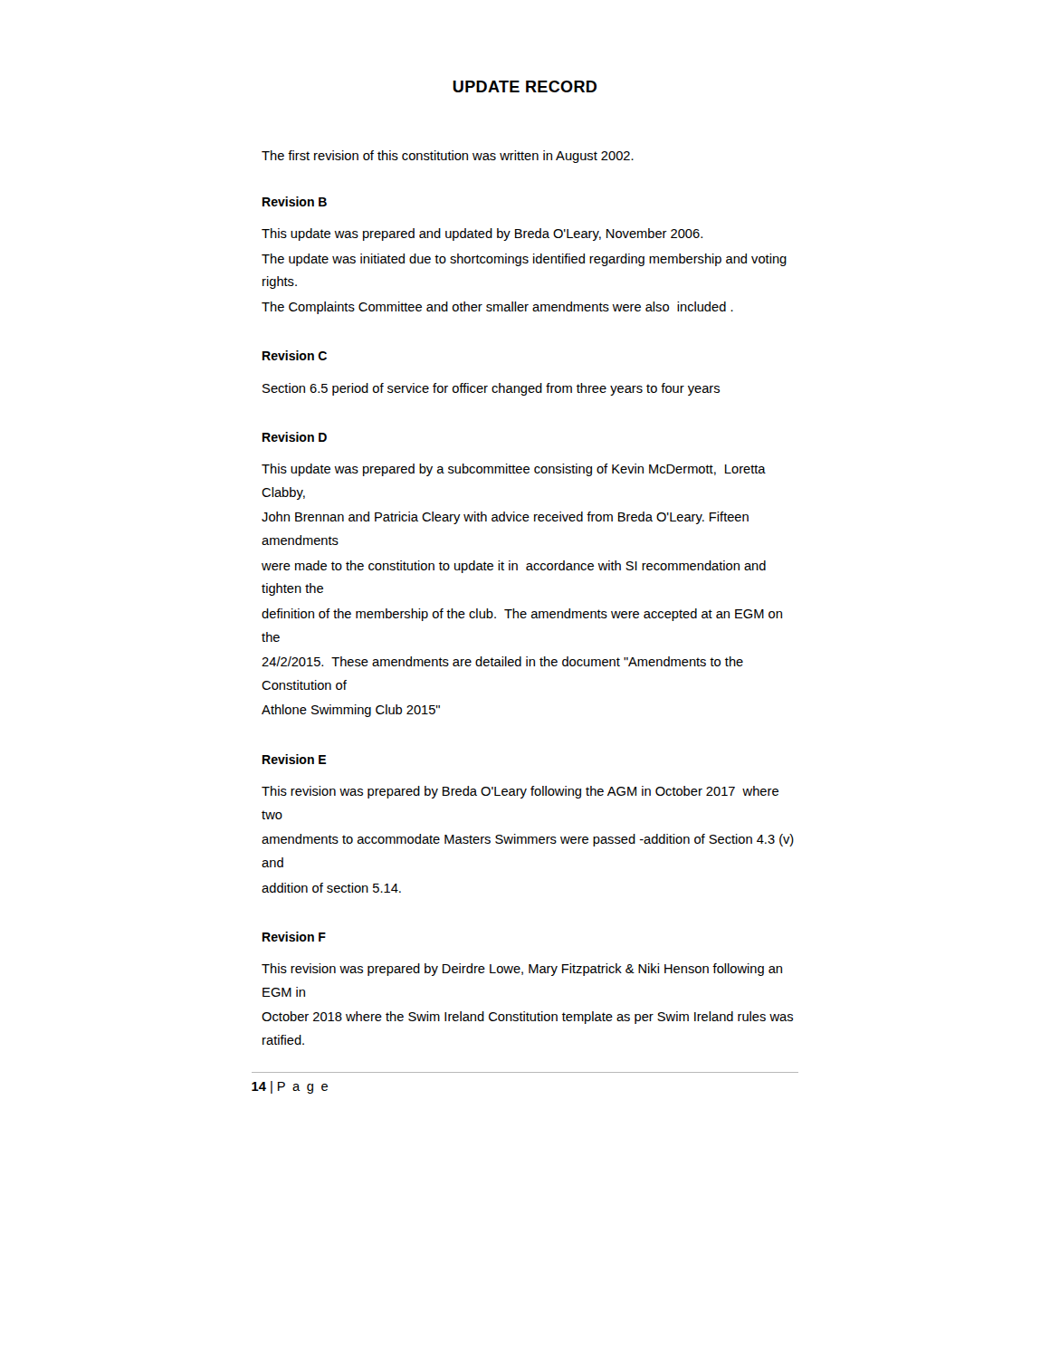UPDATE RECORD
The first revision of this constitution was written in August 2002.
Revision B
This update was prepared and updated by Breda O'Leary, November 2006.
The update was initiated due to shortcomings identified regarding membership and voting rights.
The Complaints Committee and other smaller amendments were also included .
Revision C
Section 6.5 period of service for officer changed from three years to four years
Revision D
This update was prepared by a subcommittee consisting of Kevin McDermott, Loretta Clabby,
John Brennan and Patricia Cleary with advice received from Breda O'Leary. Fifteen amendments
were made to the constitution to update it in accordance with SI recommendation and tighten the
definition of the membership of the club. The amendments were accepted at an EGM on the
24/2/2015. These amendments are detailed in the document "Amendments to the Constitution of
Athlone Swimming Club 2015"
Revision E
This revision was prepared by Breda O'Leary following the AGM in October 2017 where two
amendments to accommodate Masters Swimmers were passed -addition of Section 4.3 (v) and
addition of section 5.14.
Revision F
This revision was prepared by Deirdre Lowe, Mary Fitzpatrick & Niki Henson following an EGM in
October 2018 where the Swim Ireland Constitution template as per Swim Ireland rules was ratified.
14 | P a g e